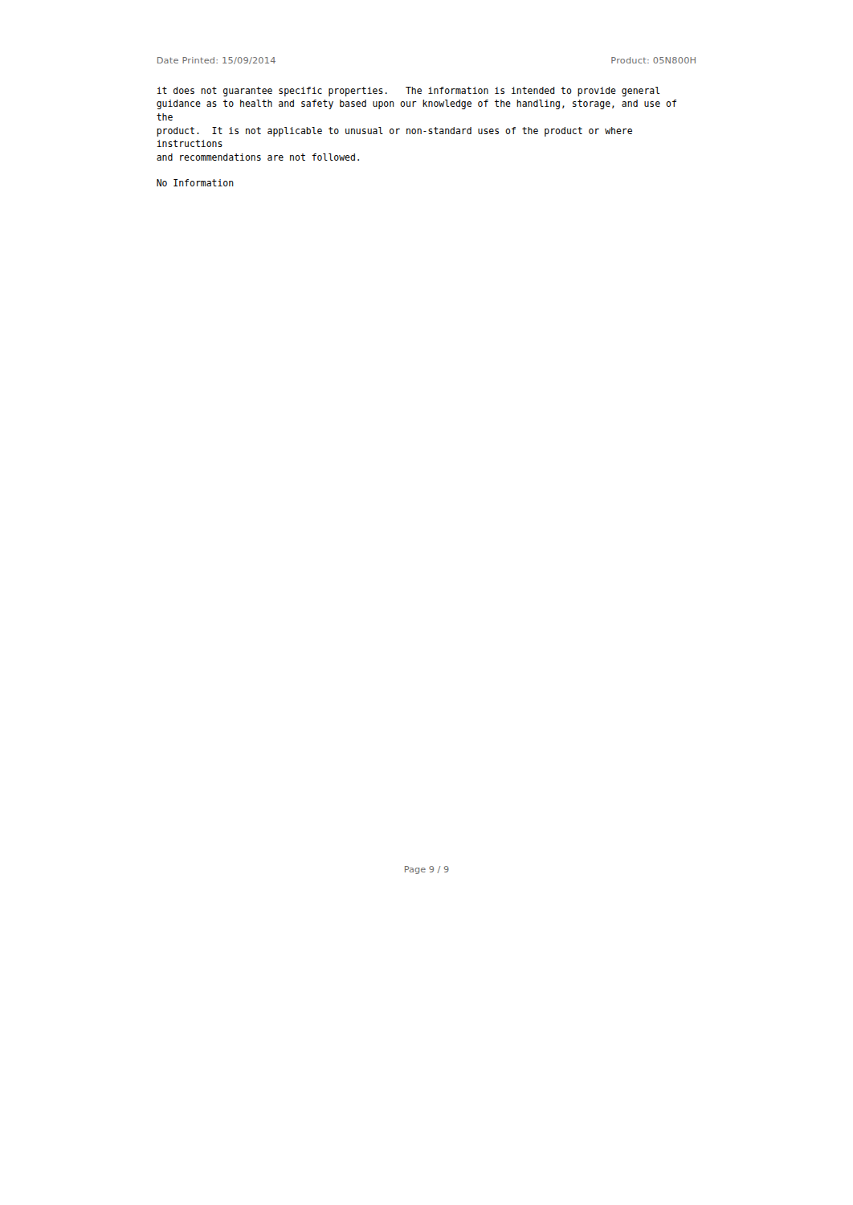Date Printed: 15/09/2014 Product: 05N800H
it does not guarantee specific properties. The information is intended to provide general guidance as to health and safety based upon our knowledge of the handling, storage, and use of the product. It is not applicable to unusual or non-standard uses of the product or where instructions and recommendations are not followed.
No Information
Page 9 / 9